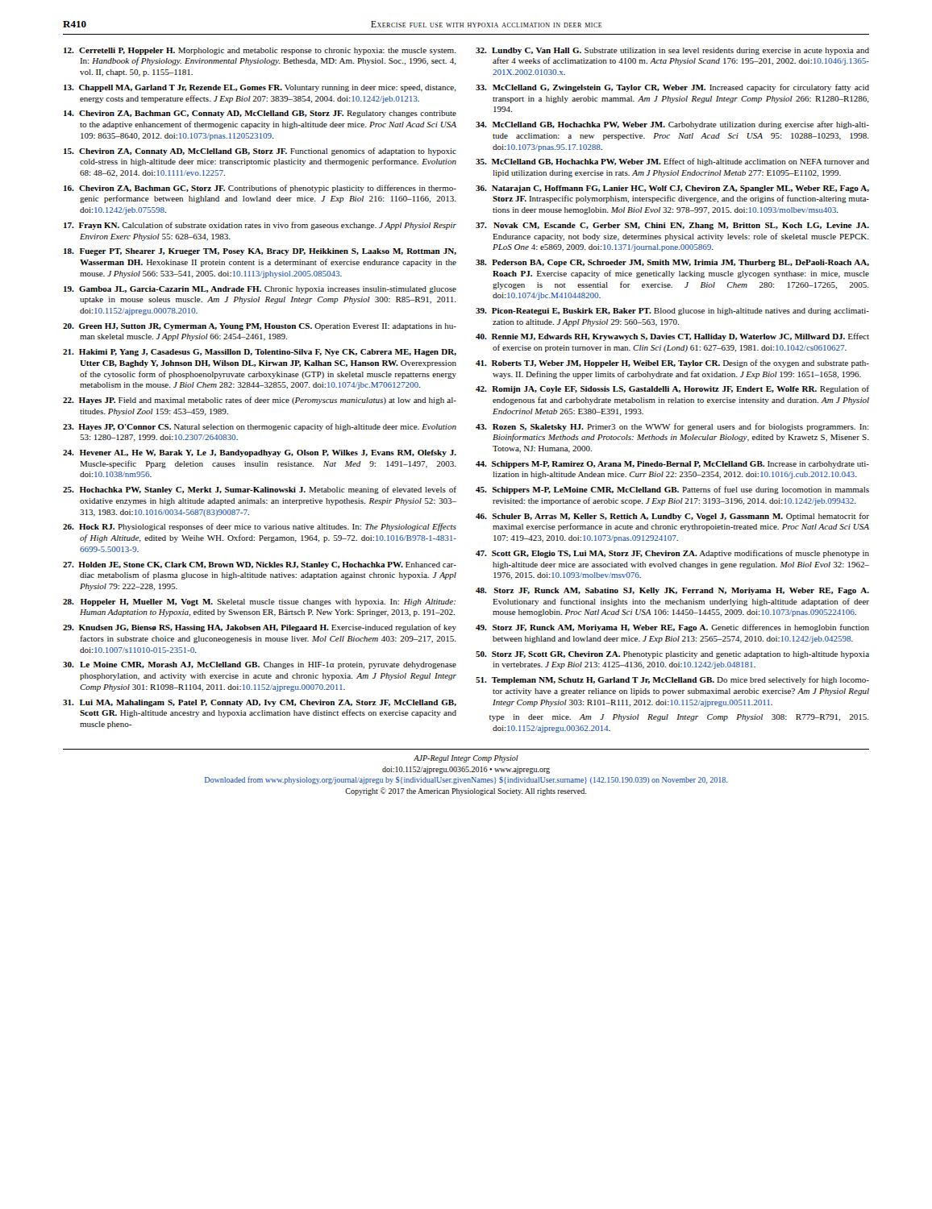R410 Exercise fuel use with hypoxia acclimation in deer mice
12. Cerretelli P, Hoppeler H. Morphologic and metabolic response to chronic hypoxia: the muscle system. In: Handbook of Physiology. Environmental Physiology. Bethesda, MD: Am. Physiol. Soc., 1996, sect. 4, vol. II, chapt. 50, p. 1155–1181.
13. Chappell MA, Garland T Jr, Rezende EL, Gomes FR. Voluntary running in deer mice: speed, distance, energy costs and temperature effects. J Exp Biol 207: 3839–3854, 2004. doi:10.1242/jeb.01213.
14. Cheviron ZA, Bachman GC, Connaty AD, McClelland GB, Storz JF. Regulatory changes contribute to the adaptive enhancement of thermogenic capacity in high-altitude deer mice. Proc Natl Acad Sci USA 109: 8635–8640, 2012. doi:10.1073/pnas.1120523109.
15. Cheviron ZA, Connaty AD, McClelland GB, Storz JF. Functional genomics of adaptation to hypoxic cold-stress in high-altitude deer mice: transcriptomic plasticity and thermogenic performance. Evolution 68: 48–62, 2014. doi:10.1111/evo.12257.
16. Cheviron ZA, Bachman GC, Storz JF. Contributions of phenotypic plasticity to differences in thermogenic performance between highland and lowland deer mice. J Exp Biol 216: 1160–1166, 2013. doi:10.1242/jeb.075598.
17. Frayn KN. Calculation of substrate oxidation rates in vivo from gaseous exchange. J Appl Physiol Respir Environ Exerc Physiol 55: 628–634, 1983.
18. Fueger PT, Shearer J, Krueger TM, Posey KA, Bracy DP, Heikkinen S, Laakso M, Rottman JN, Wasserman DH. Hexokinase II protein content is a determinant of exercise endurance capacity in the mouse. J Physiol 566: 533–541, 2005. doi:10.1113/jphysiol.2005.085043.
19. Gamboa JL, Garcia-Cazarin ML, Andrade FH. Chronic hypoxia increases insulin-stimulated glucose uptake in mouse soleus muscle. Am J Physiol Regul Integr Comp Physiol 300: R85–R91, 2011. doi:10.1152/ajpregu.00078.2010.
20. Green HJ, Sutton JR, Cymerman A, Young PM, Houston CS. Operation Everest II: adaptations in human skeletal muscle. J Appl Physiol 66: 2454–2461, 1989.
21. Hakimi P, Yang J, Casadesus G, Massillon D, Tolentino-Silva F, Nye CK, Cabrera ME, Hagen DR, Utter CB, Baghdy Y, Johnson DH, Wilson DL, Kirwan JP, Kalhan SC, Hanson RW. Overexpression of the cytosolic form of phosphoenolpyruvate carboxykinase (GTP) in skeletal muscle repatterns energy metabolism in the mouse. J Biol Chem 282: 32844–32855, 2007. doi:10.1074/jbc.M706127200.
22. Hayes JP. Field and maximal metabolic rates of deer mice (Peromyscus maniculatus) at low and high altitudes. Physiol Zool 159: 453–459, 1989.
23. Hayes JP, O'Connor CS. Natural selection on thermogenic capacity of high-altitude deer mice. Evolution 53: 1280–1287, 1999. doi:10.2307/2640830.
24. Hevener AL, He W, Barak Y, Le J, Bandyopadhyay G, Olson P, Wilkes J, Evans RM, Olefsky J. Muscle-specific Pparg deletion causes insulin resistance. Nat Med 9: 1491–1497, 2003. doi:10.1038/nm956.
25. Hochachka PW, Stanley C, Merkt J, Sumar-Kalinowski J. Metabolic meaning of elevated levels of oxidative enzymes in high altitude adapted animals: an interpretive hypothesis. Respir Physiol 52: 303–313, 1983. doi:10.1016/0034-5687(83)90087-7.
26. Hock RJ. Physiological responses of deer mice to various native altitudes. In: The Physiological Effects of High Altitude, edited by Weihe WH. Oxford: Pergamon, 1964, p. 59–72. doi:10.1016/B978-1-4831-6699-5.50013-9.
27. Holden JE, Stone CK, Clark CM, Brown WD, Nickles RJ, Stanley C, Hochachka PW. Enhanced cardiac metabolism of plasma glucose in high-altitude natives: adaptation against chronic hypoxia. J Appl Physiol 79: 222–228, 1995.
28. Hoppeler H, Mueller M, Vogt M. Skeletal muscle tissue changes with hypoxia. In: High Altitude: Human Adaptation to Hypoxia, edited by Swenson ER, Bärtsch P. New York: Springer, 2013, p. 191–202.
29. Knudsen JG, Biensø RS, Hassing HA, Jakobsen AH, Pilegaard H. Exercise-induced regulation of key factors in substrate choice and gluconeogenesis in mouse liver. Mol Cell Biochem 403: 209–217, 2015. doi:10.1007/s11010-015-2351-0.
30. Le Moine CMR, Morash AJ, McClelland GB. Changes in HIF-1α protein, pyruvate dehydrogenase phosphorylation, and activity with exercise in acute and chronic hypoxia. Am J Physiol Regul Integr Comp Physiol 301: R1098–R1104, 2011. doi:10.1152/ajpregu.00070.2011.
31. Lui MA, Mahalingam S, Patel P, Connaty AD, Ivy CM, Cheviron ZA, Storz JF, McClelland GB, Scott GR. High-altitude ancestry and hypoxia acclimation have distinct effects on exercise capacity and muscle pheno-
32. Lundby C, Van Hall G. Substrate utilization in sea level residents during exercise in acute hypoxia and after 4 weeks of acclimatization to 4100 m. Acta Physiol Scand 176: 195–201, 2002. doi:10.1046/j.1365-201X.2002.01030.x.
33. McClelland G, Zwingelstein G, Taylor CR, Weber JM. Increased capacity for circulatory fatty acid transport in a highly aerobic mammal. Am J Physiol Regul Integr Comp Physiol 266: R1280–R1286, 1994.
34. McClelland GB, Hochachka PW, Weber JM. Carbohydrate utilization during exercise after high-altitude acclimation: a new perspective. Proc Natl Acad Sci USA 95: 10288–10293, 1998. doi:10.1073/pnas.95.17.10288.
35. McClelland GB, Hochachka PW, Weber JM. Effect of high-altitude acclimation on NEFA turnover and lipid utilization during exercise in rats. Am J Physiol Endocrinol Metab 277: E1095–E1102, 1999.
36. Natarajan C, Hoffmann FG, Lanier HC, Wolf CJ, Cheviron ZA, Spangler ML, Weber RE, Fago A, Storz JF. Intraspecific polymorphism, interspecific divergence, and the origins of function-altering mutations in deer mouse hemoglobin. Mol Biol Evol 32: 978–997, 2015. doi:10.1093/molbev/msu403.
37. Novak CM, Escande C, Gerber SM, Chini EN, Zhang M, Britton SL, Koch LG, Levine JA. Endurance capacity, not body size, determines physical activity levels: role of skeletal muscle PEPCK. PLoS One 4: e5869, 2009. doi:10.1371/journal.pone.0005869.
38. Pederson BA, Cope CR, Schroeder JM, Smith MW, Irimia JM, Thurberg BL, DePaoli-Roach AA, Roach PJ. Exercise capacity of mice genetically lacking muscle glycogen synthase: in mice, muscle glycogen is not essential for exercise. J Biol Chem 280: 17260–17265, 2005. doi:10.1074/jbc.M410448200.
39. Picon-Reategui E, Buskirk ER, Baker PT. Blood glucose in high-altitude natives and during acclimatization to altitude. J Appl Physiol 29: 560–563, 1970.
40. Rennie MJ, Edwards RH, Krywawych S, Davies CT, Halliday D, Waterlow JC, Millward DJ. Effect of exercise on protein turnover in man. Clin Sci (Lond) 61: 627–639, 1981. doi:10.1042/cs0610627.
41. Roberts TJ, Weber JM, Hoppeler H, Weibel ER, Taylor CR. Design of the oxygen and substrate pathways. II. Defining the upper limits of carbohydrate and fat oxidation. J Exp Biol 199: 1651–1658, 1996.
42. Romijn JA, Coyle EF, Sidossis LS, Gastaldelli A, Horowitz JF, Endert E, Wolfe RR. Regulation of endogenous fat and carbohydrate metabolism in relation to exercise intensity and duration. Am J Physiol Endocrinol Metab 265: E380–E391, 1993.
43. Rozen S, Skaletsky HJ. Primer3 on the WWW for general users and for biologists programmers. In: Bioinformatics Methods and Protocols: Methods in Molecular Biology, edited by Krawetz S, Misener S. Totowa, NJ: Humana, 2000.
44. Schippers M-P, Ramirez O, Arana M, Pinedo-Bernal P, McClelland GB. Increase in carbohydrate utilization in high-altitude Andean mice. Curr Biol 22: 2350–2354, 2012. doi:10.1016/j.cub.2012.10.043.
45. Schippers M-P, LeMoine CMR, McClelland GB. Patterns of fuel use during locomotion in mammals revisited: the importance of aerobic scope. J Exp Biol 217: 3193–3196, 2014. doi:10.1242/jeb.099432.
46. Schuler B, Arras M, Keller S, Rettich A, Lundby C, Vogel J, Gassmann M. Optimal hematocrit for maximal exercise performance in acute and chronic erythropoietin-treated mice. Proc Natl Acad Sci USA 107: 419–423, 2010. doi:10.1073/pnas.0912924107.
47. Scott GR, Elogio TS, Lui MA, Storz JF, Cheviron ZA. Adaptive modifications of muscle phenotype in high-altitude deer mice are associated with evolved changes in gene regulation. Mol Biol Evol 32: 1962–1976, 2015. doi:10.1093/molbev/msv076.
48. Storz JF, Runck AM, Sabatino SJ, Kelly JK, Ferrand N, Moriyama H, Weber RE, Fago A. Evolutionary and functional insights into the mechanism underlying high-altitude adaptation of deer mouse hemoglobin. Proc Natl Acad Sci USA 106: 14450–14455, 2009. doi:10.1073/pnas.0905224106.
49. Storz JF, Runck AM, Moriyama H, Weber RE, Fago A. Genetic differences in hemoglobin function between highland and lowland deer mice. J Exp Biol 213: 2565–2574, 2010. doi:10.1242/jeb.042598.
50. Storz JF, Scott GR, Cheviron ZA. Phenotypic plasticity and genetic adaptation to high-altitude hypoxia in vertebrates. J Exp Biol 213: 4125–4136, 2010. doi:10.1242/jeb.048181.
51. Templeman NM, Schutz H, Garland T Jr, McClelland GB. Do mice bred selectively for high locomotor activity have a greater reliance on lipids to power submaximal aerobic exercise? Am J Physiol Regul Integr Comp Physiol 303: R101–R111, 2012. doi:10.1152/ajpregu.00511.2011.
type in deer mice. Am J Physiol Regul Integr Comp Physiol 308: R779–R791, 2015. doi:10.1152/ajpregu.00362.2014.
AJP-Regul Integr Comp Physiol
doi:10.1152/ajpregu.00365.2016 • www.ajpregu.org
Downloaded from www.physiology.org/journal/ajpregu by ${individualUser.givenNames} ${individualUser.surname} (142.150.190.039) on November 20, 2018.
Copyright © 2017 the American Physiological Society. All rights reserved.